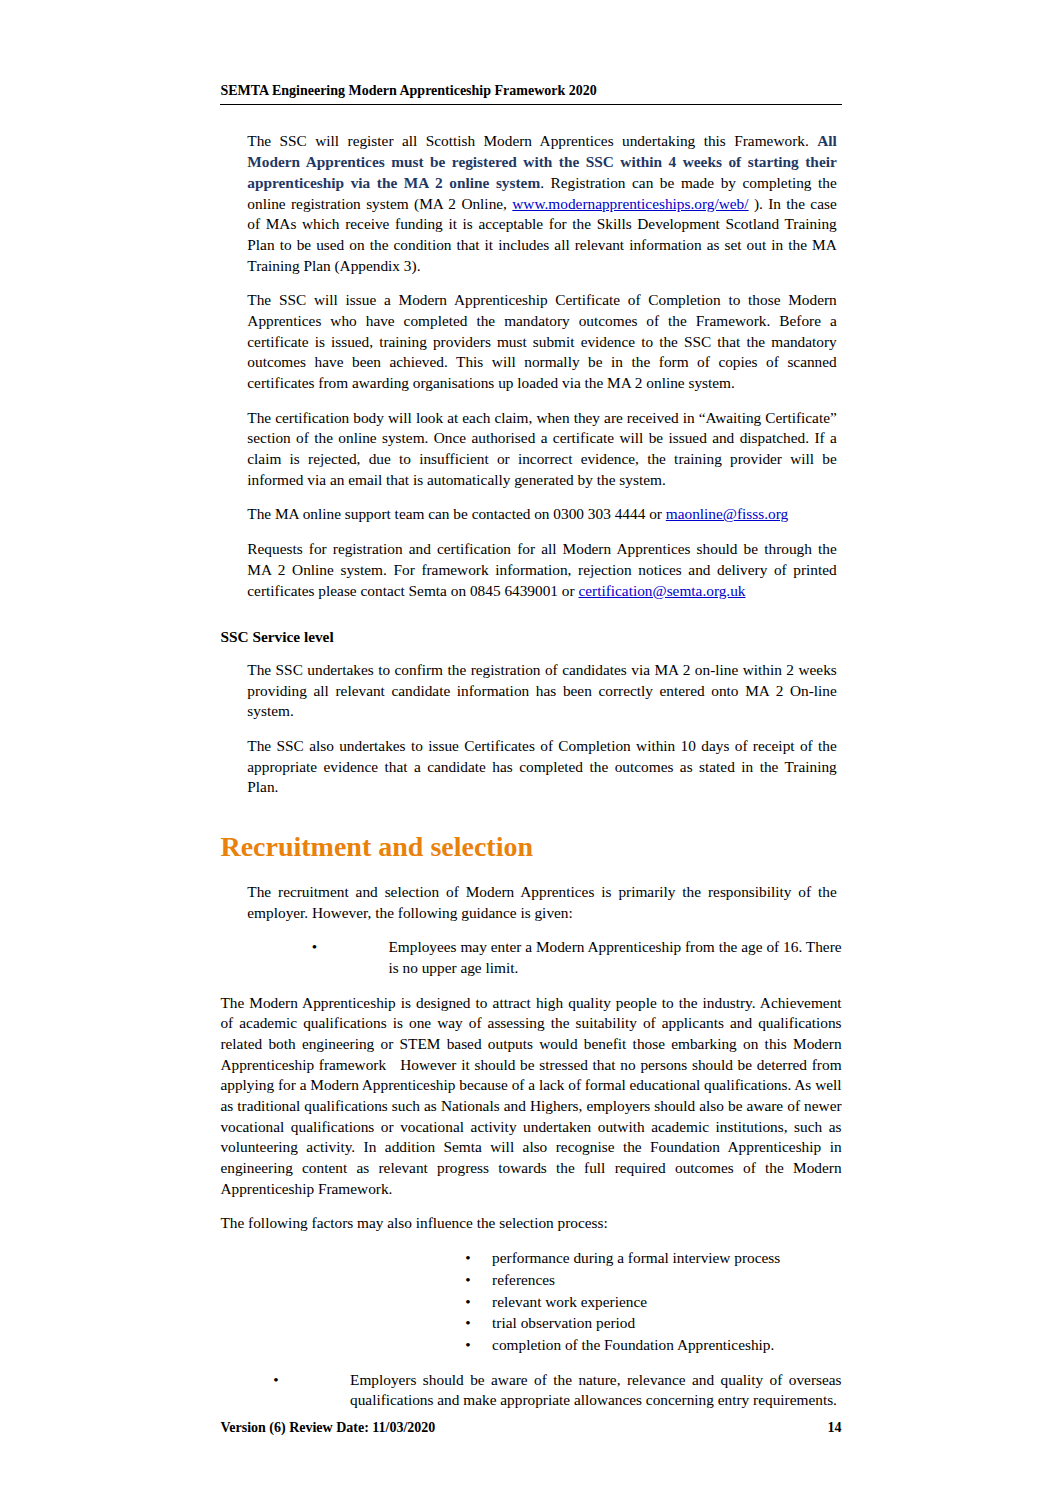SEMTA Engineering Modern Apprenticeship Framework 2020
The SSC will register all Scottish Modern Apprentices undertaking this Framework. All Modern Apprentices must be registered with the SSC within 4 weeks of starting their apprenticeship via the MA 2 online system. Registration can be made by completing the online registration system (MA 2 Online, www.modernapprenticeships.org/web/ ). In the case of MAs which receive funding it is acceptable for the Skills Development Scotland Training Plan to be used on the condition that it includes all relevant information as set out in the MA Training Plan (Appendix 3).
The SSC will issue a Modern Apprenticeship Certificate of Completion to those Modern Apprentices who have completed the mandatory outcomes of the Framework. Before a certificate is issued, training providers must submit evidence to the SSC that the mandatory outcomes have been achieved. This will normally be in the form of copies of scanned certificates from awarding organisations up loaded via the MA 2 online system.
The certification body will look at each claim, when they are received in “Awaiting Certificate” section of the online system. Once authorised a certificate will be issued and dispatched. If a claim is rejected, due to insufficient or incorrect evidence, the training provider will be informed via an email that is automatically generated by the system.
The MA online support team can be contacted on 0300 303 4444 or maonline@fisss.org
Requests for registration and certification for all Modern Apprentices should be through the MA 2 Online system. For framework information, rejection notices and delivery of printed certificates please contact Semta on 0845 6439001 or certification@semta.org.uk
SSC Service level
The SSC undertakes to confirm the registration of candidates via MA 2 on-line within 2 weeks providing all relevant candidate information has been correctly entered onto MA 2 On-line system.
The SSC also undertakes to issue Certificates of Completion within 10 days of receipt of the appropriate evidence that a candidate has completed the outcomes as stated in the Training Plan.
Recruitment and selection
The recruitment and selection of Modern Apprentices is primarily the responsibility of the employer. However, the following guidance is given:
•
Employees may enter a Modern Apprenticeship from the age of 16. There is no upper age limit.
The Modern Apprenticeship is designed to attract high quality people to the industry. Achievement of academic qualifications is one way of assessing the suitability of applicants and qualifications related both engineering or STEM based outputs would benefit those embarking on this Modern Apprenticeship framework However it should be stressed that no persons should be deterred from applying for a Modern Apprenticeship because of a lack of formal educational qualifications. As well as traditional qualifications such as Nationals and Highers, employers should also be aware of newer vocational qualifications or vocational activity undertaken outwith academic institutions, such as volunteering activity. In addition Semta will also recognise the Foundation Apprenticeship in engineering content as relevant progress towards the full required outcomes of the Modern Apprenticeship Framework.
The following factors may also influence the selection process:
•
performance during a formal interview process
•
references
•
relevant work experience
•
trial observation period
•
completion of the Foundation Apprenticeship.
•
Employers should be aware of the nature, relevance and quality of overseas qualifications and make appropriate allowances concerning entry requirements.
Version (6) Review Date: 11/03/2020 14